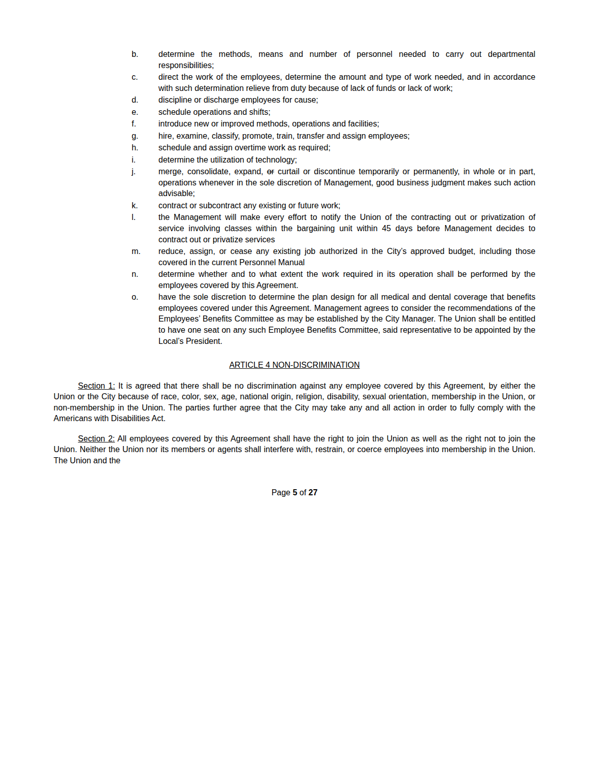b. determine the methods, means and number of personnel needed to carry out departmental responsibilities;
c. direct the work of the employees, determine the amount and type of work needed, and in accordance with such determination relieve from duty because of lack of funds or lack of work;
d. discipline or discharge employees for cause;
e. schedule operations and shifts;
f. introduce new or improved methods, operations and facilities;
g. hire, examine, classify, promote, train, transfer and assign employees;
h. schedule and assign overtime work as required;
i. determine the utilization of technology;
j. merge, consolidate, expand, or curtail or discontinue temporarily or permanently, in whole or in part, operations whenever in the sole discretion of Management, good business judgment makes such action advisable;
k. contract or subcontract any existing or future work;
l. the Management will make every effort to notify the Union of the contracting out or privatization of service involving classes within the bargaining unit within 45 days before Management decides to contract out or privatize services
m. reduce, assign, or cease any existing job authorized in the City’s approved budget, including those covered in the current Personnel Manual
n. determine whether and to what extent the work required in its operation shall be performed by the employees covered by this Agreement.
o. have the sole discretion to determine the plan design for all medical and dental coverage that benefits employees covered under this Agreement. Management agrees to consider the recommendations of the Employees’ Benefits Committee as may be established by the City Manager. The Union shall be entitled to have one seat on any such Employee Benefits Committee, said representative to be appointed by the Local’s President.
ARTICLE 4 NON-DISCRIMINATION
Section 1: It is agreed that there shall be no discrimination against any employee covered by this Agreement, by either the Union or the City because of race, color, sex, age, national origin, religion, disability, sexual orientation, membership in the Union, or non-membership in the Union. The parties further agree that the City may take any and all action in order to fully comply with the Americans with Disabilities Act.
Section 2: All employees covered by this Agreement shall have the right to join the Union as well as the right not to join the Union. Neither the Union nor its members or agents shall interfere with, restrain, or coerce employees into membership in the Union. The Union and the
Page 5 of 27